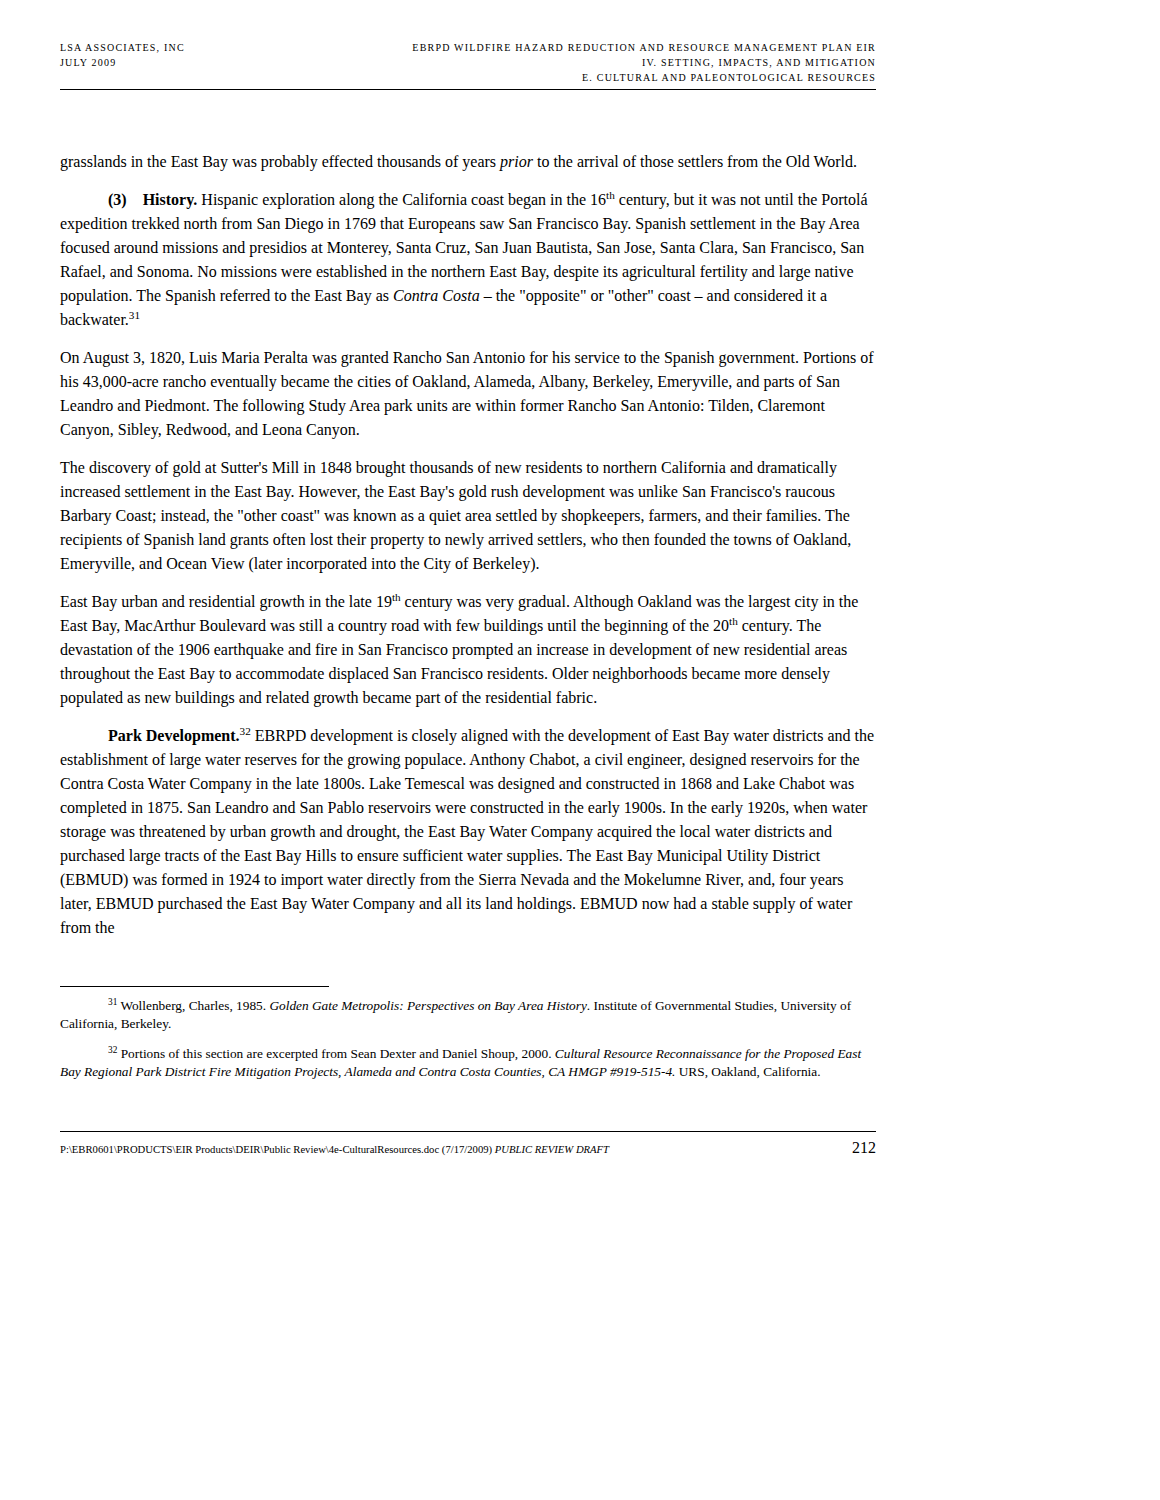LSA ASSOCIATES, INC
JULY 2009
EBRPD WILDFIRE HAZARD REDUCTION AND RESOURCE MANAGEMENT PLAN EIR
IV. SETTING, IMPACTS, AND MITIGATION
E. CULTURAL AND PALEONTOLOGICAL RESOURCES
grasslands in the East Bay was probably effected thousands of years prior to the arrival of those settlers from the Old World.
(3) History. Hispanic exploration along the California coast began in the 16th century, but it was not until the Portolá expedition trekked north from San Diego in 1769 that Europeans saw San Francisco Bay. Spanish settlement in the Bay Area focused around missions and presidios at Monterey, Santa Cruz, San Juan Bautista, San Jose, Santa Clara, San Francisco, San Rafael, and Sonoma. No missions were established in the northern East Bay, despite its agricultural fertility and large native population. The Spanish referred to the East Bay as Contra Costa – the "opposite" or "other" coast – and considered it a backwater.31
On August 3, 1820, Luis Maria Peralta was granted Rancho San Antonio for his service to the Spanish government. Portions of his 43,000-acre rancho eventually became the cities of Oakland, Alameda, Albany, Berkeley, Emeryville, and parts of San Leandro and Piedmont. The following Study Area park units are within former Rancho San Antonio: Tilden, Claremont Canyon, Sibley, Redwood, and Leona Canyon.
The discovery of gold at Sutter's Mill in 1848 brought thousands of new residents to northern California and dramatically increased settlement in the East Bay. However, the East Bay's gold rush development was unlike San Francisco's raucous Barbary Coast; instead, the "other coast" was known as a quiet area settled by shopkeepers, farmers, and their families. The recipients of Spanish land grants often lost their property to newly arrived settlers, who then founded the towns of Oakland, Emeryville, and Ocean View (later incorporated into the City of Berkeley).
East Bay urban and residential growth in the late 19th century was very gradual. Although Oakland was the largest city in the East Bay, MacArthur Boulevard was still a country road with few buildings until the beginning of the 20th century. The devastation of the 1906 earthquake and fire in San Francisco prompted an increase in development of new residential areas throughout the East Bay to accommodate displaced San Francisco residents. Older neighborhoods became more densely populated as new buildings and related growth became part of the residential fabric.
Park Development.32 EBRPD development is closely aligned with the development of East Bay water districts and the establishment of large water reserves for the growing populace. Anthony Chabot, a civil engineer, designed reservoirs for the Contra Costa Water Company in the late 1800s. Lake Temescal was designed and constructed in 1868 and Lake Chabot was completed in 1875. San Leandro and San Pablo reservoirs were constructed in the early 1900s. In the early 1920s, when water storage was threatened by urban growth and drought, the East Bay Water Company acquired the local water districts and purchased large tracts of the East Bay Hills to ensure sufficient water supplies. The East Bay Municipal Utility District (EBMUD) was formed in 1924 to import water directly from the Sierra Nevada and the Mokelumne River, and, four years later, EBMUD purchased the East Bay Water Company and all its land holdings. EBMUD now had a stable supply of water from the
31 Wollenberg, Charles, 1985. Golden Gate Metropolis: Perspectives on Bay Area History. Institute of Governmental Studies, University of California, Berkeley.
32 Portions of this section are excerpted from Sean Dexter and Daniel Shoup, 2000. Cultural Resource Reconnaissance for the Proposed East Bay Regional Park District Fire Mitigation Projects, Alameda and Contra Costa Counties, CA HMGP #919-515-4. URS, Oakland, California.
P:\EBR0601\PRODUCTS\EIR Products\DEIR\Public Review\4e-CulturalResources.doc (7/17/2009) PUBLIC REVIEW DRAFT
212